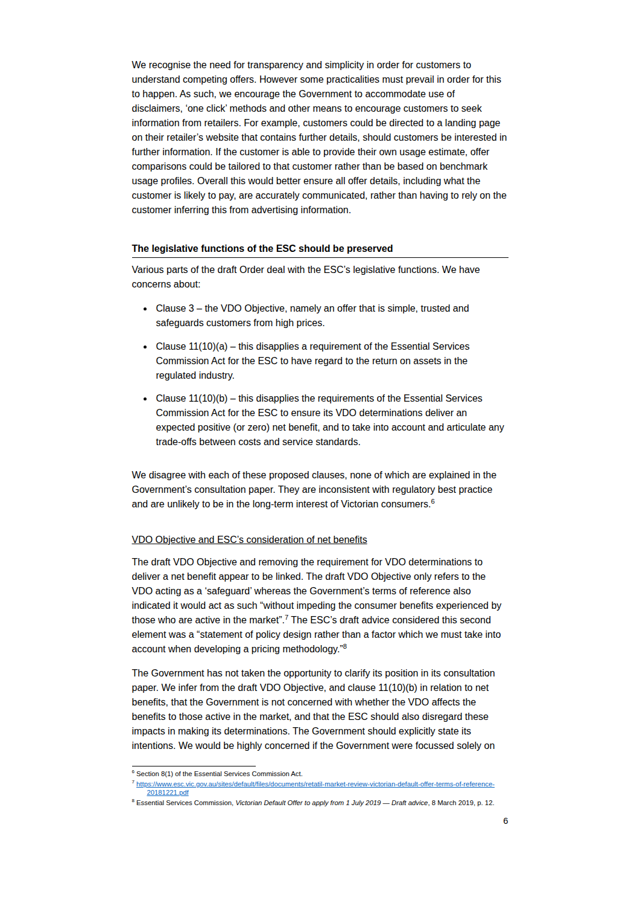We recognise the need for transparency and simplicity in order for customers to understand competing offers. However some practicalities must prevail in order for this to happen. As such, we encourage the Government to accommodate use of disclaimers, ‘one click’ methods and other means to encourage customers to seek information from retailers. For example, customers could be directed to a landing page on their retailer’s website that contains further details, should customers be interested in further information. If the customer is able to provide their own usage estimate, offer comparisons could be tailored to that customer rather than be based on benchmark usage profiles. Overall this would better ensure all offer details, including what the customer is likely to pay, are accurately communicated, rather than having to rely on the customer inferring this from advertising information.
The legislative functions of the ESC should be preserved
Various parts of the draft Order deal with the ESC’s legislative functions. We have concerns about:
Clause 3 – the VDO Objective, namely an offer that is simple, trusted and safeguards customers from high prices.
Clause 11(10)(a) – this disapplies a requirement of the Essential Services Commission Act for the ESC to have regard to the return on assets in the regulated industry.
Clause 11(10)(b) – this disapplies the requirements of the Essential Services Commission Act for the ESC to ensure its VDO determinations deliver an expected positive (or zero) net benefit, and to take into account and articulate any trade-offs between costs and service standards.
We disagree with each of these proposed clauses, none of which are explained in the Government’s consultation paper. They are inconsistent with regulatory best practice and are unlikely to be in the long-term interest of Victorian consumers.6
VDO Objective and ESC’s consideration of net benefits
The draft VDO Objective and removing the requirement for VDO determinations to deliver a net benefit appear to be linked. The draft VDO Objective only refers to the VDO acting as a ‘safeguard’ whereas the Government’s terms of reference also indicated it would act as such “without impeding the consumer benefits experienced by those who are active in the market”.7 The ESC’s draft advice considered this second element was a “statement of policy design rather than a factor which we must take into account when developing a pricing methodology.”8
The Government has not taken the opportunity to clarify its position in its consultation paper. We infer from the draft VDO Objective, and clause 11(10)(b) in relation to net benefits, that the Government is not concerned with whether the VDO affects the benefits to those active in the market, and that the ESC should also disregard these impacts in making its determinations. The Government should explicitly state its intentions. We would be highly concerned if the Government were focussed solely on
6 Section 8(1) of the Essential Services Commission Act.
7 https://www.esc.vic.gov.au/sites/default/files/documents/retatil-market-review-victorian-default-offer-terms-of-reference-20181221.pdf
8 Essential Services Commission, Victorian Default Offer to apply from 1 July 2019 — Draft advice, 8 March 2019, p. 12.
6